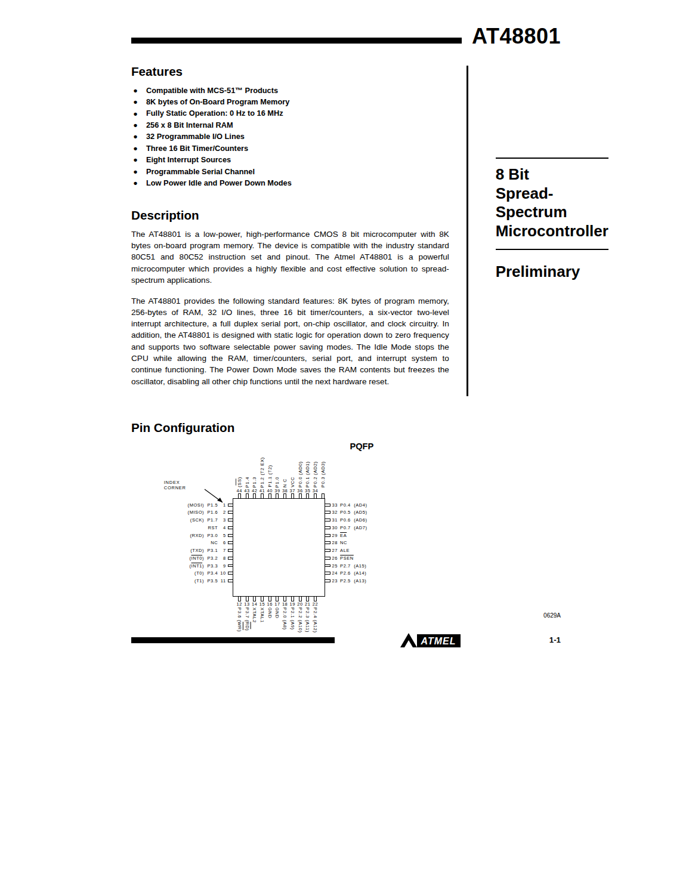AT48801
Features
Compatible with MCS-51™ Products
8K bytes of On-Board Program Memory
Fully Static Operation: 0 Hz to 16 MHz
256 x 8 Bit Internal RAM
32 Programmable I/O Lines
Three 16 Bit Timer/Counters
Eight Interrupt Sources
Programmable Serial Channel
Low Power Idle and Power Down Modes
Description
The AT48801 is a low-power, high-performance CMOS 8 bit microcomputer with 8K bytes on-board program memory. The device is compatible with the industry standard 80C51 and 80C52 instruction set and pinout. The Atmel AT48801 is a powerful microcomputer which provides a highly flexible and cost effective solution to spread-spectrum applications.
The AT48801 provides the following standard features: 8K bytes of program memory, 256-bytes of RAM, 32 I/O lines, three 16 bit timer/counters, a six-vector two-level interrupt architecture, a full duplex serial port, on-chip oscillator, and clock circuitry. In addition, the AT48801 is designed with static logic for operation down to zero frequency and supports two software selectable power saving modes. The Idle Mode stops the CPU while allowing the RAM, timer/counters, serial port, and interrupt system to continue functioning. The Power Down Mode saves the RAM contents but freezes the oscillator, disabling all other chip functions until the next hardware reset.
8 Bit
Spread-
Spectrum
Microcontroller
Preliminary
Pin Configuration
PQFP
INDEX
CORNER
(SS)
44
P1.4
43
P1.3
42
P1.2 (T2 EX)
41
P1.1 (T2)
40
P1.0
39
N C
38
VCC
37
P0.0 (AD0)
36
P0.1 (AD1)
35
P0.2 (AD2)
34
P0.3 (AD3)
(MOSI) P1.51
(MISO) P1.62
(SCK) P1.73
RST 4
(RXD) P3.05
NC 6
(TXD) P3.17
(INT0) P3.28
(INT1) P3.39
(T0) P3.410
(T1) P3.511
33 P0.4 (AD4)
32 P0.5 (AD5)
31 P0.6 (AD6)
30 P0.7 (AD7)
29 EA
28 NC
27 ALE
26 PSEN
25 P2.7 (A15)
24 P2.6 (A14)
23 P2.5 (A13)
12
P3.6 (WR)
13
P3.7 (RD)
14
XTAL2
15
XTAL1
16
GND
17
GND
18
P2.0 (A8)
19
P2.1 (A9)
20
P2.2 (A10)
21
P2.3 (A11)
22
P2.4 (A12)
0629A
ATMEL
1-1